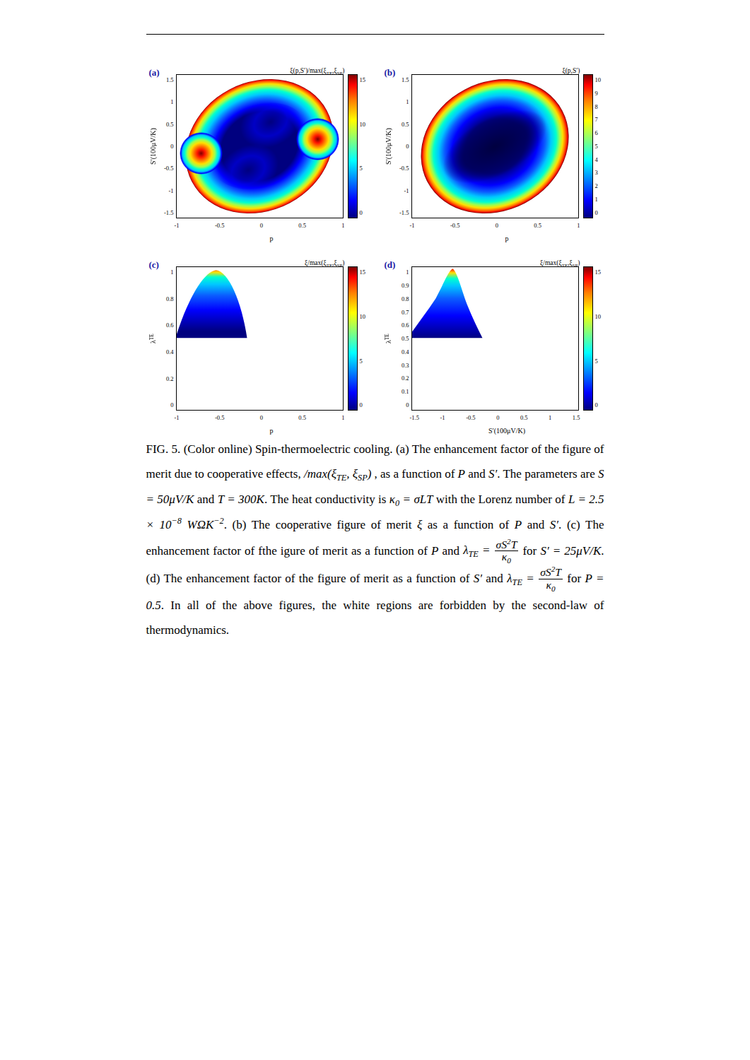(a) ξ(p,S′)/max(ξTE,ξSP)
S′(100μV/K)
1.510.50-0.5-1-1.5
151050
-1-0.500.51
p
(b) ξ(p,S′)
S′(100μV/K)
1.510.50-0.5-1-1.5
109876543210
-1-0.500.51
p
(c) ξ/max(ξTE,ξSP)
λTE
10.80.60.40.20
151050
-1-0.500.51
p
(d) ξ/max(ξTE,ξSP)
λTE
10.90.80.70.60.50.40.30.20.10
151050
-1.5-1-0.500.511.5
S′(100μV/K)
FIG. 5. (Color online) Spin-thermoelectric cooling. (a) The enhancement factor of the figure of merit due to cooperative effects, /max(ξTE, ξSP) , as a function of P and S′. The parameters are S = 50μV/K and T = 300K. The heat conductivity is κ0 = σLT with the Lorenz number of L = 2.5 × 10−8 WΩK−2. (b) The cooperative figure of merit ξ as a function of P and S′. (c) The enhancement factor of fthe igure of merit as a function of P and λTE = σS2T κ0 for S′ = 25μV/K. (d) The enhancement factor of the figure of merit as a function of S′ and λTE = σS2T κ0 for P = 0.5. In all of the above figures, the white regions are forbidden by the second-law of thermodynamics.